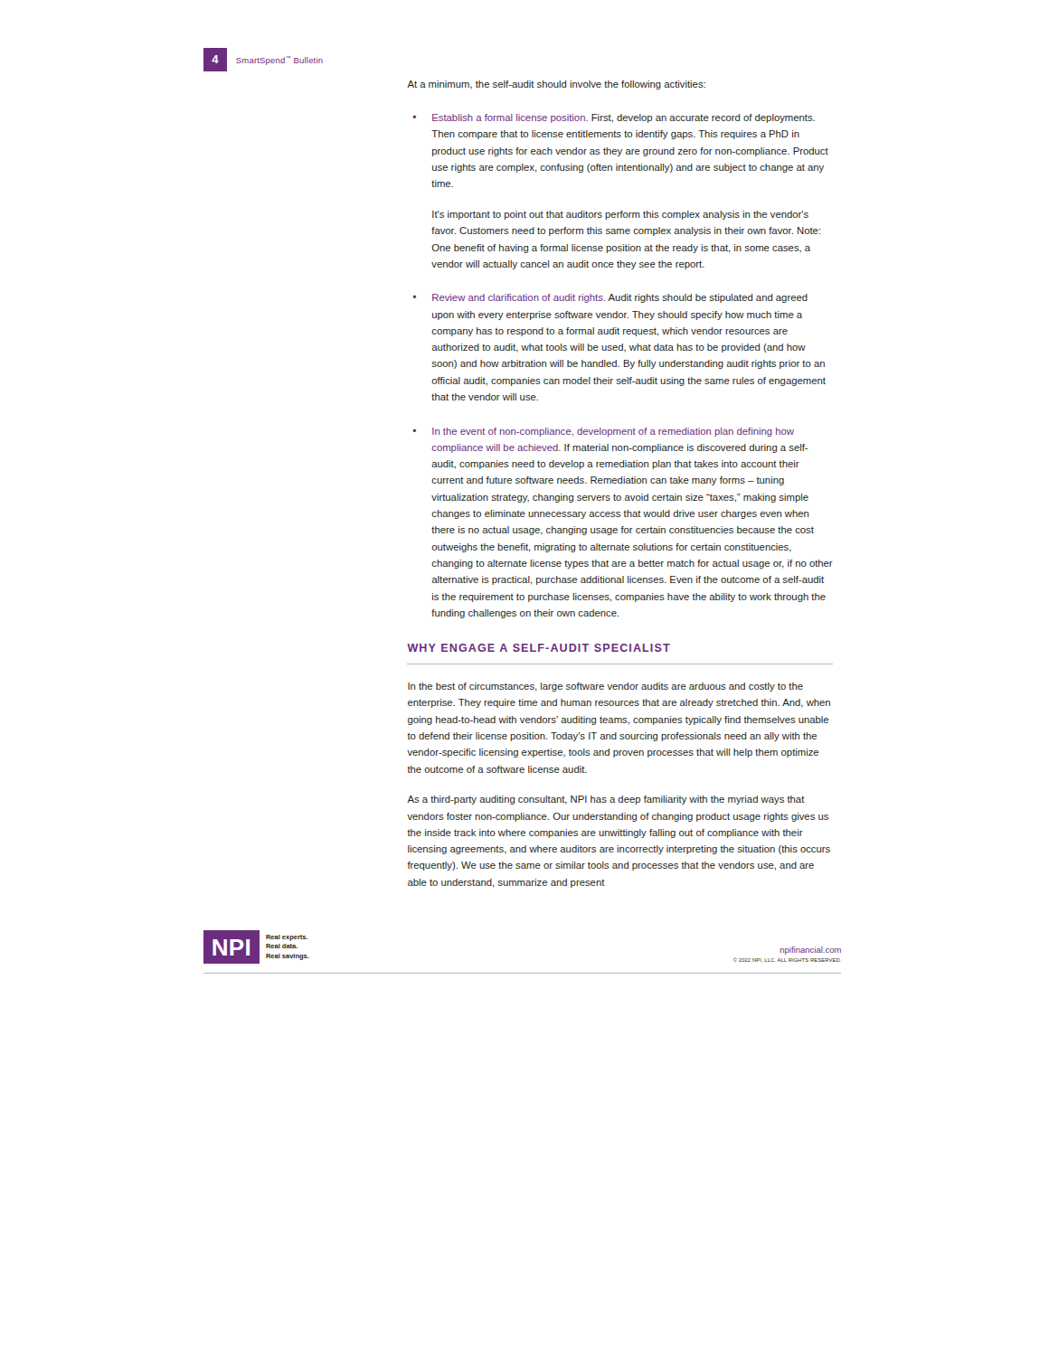4
SmartSpend™ Bulletin
At a minimum, the self-audit should involve the following activities:
Establish a formal license position. First, develop an accurate record of deployments. Then compare that to license entitlements to identify gaps. This requires a PhD in product use rights for each vendor as they are ground zero for non-compliance. Product use rights are complex, confusing (often intentionally) and are subject to change at any time.
It's important to point out that auditors perform this complex analysis in the vendor's favor. Customers need to perform this same complex analysis in their own favor. Note: One benefit of having a formal license position at the ready is that, in some cases, a vendor will actually cancel an audit once they see the report.
Review and clarification of audit rights. Audit rights should be stipulated and agreed upon with every enterprise software vendor. They should specify how much time a company has to respond to a formal audit request, which vendor resources are authorized to audit, what tools will be used, what data has to be provided (and how soon) and how arbitration will be handled. By fully understanding audit rights prior to an official audit, companies can model their self-audit using the same rules of engagement that the vendor will use.
In the event of non-compliance, development of a remediation plan defining how compliance will be achieved. If material non-compliance is discovered during a self-audit, companies need to develop a remediation plan that takes into account their current and future software needs. Remediation can take many forms – tuning virtualization strategy, changing servers to avoid certain size “taxes,” making simple changes to eliminate unnecessary access that would drive user charges even when there is no actual usage, changing usage for certain constituencies because the cost outweighs the benefit, migrating to alternate solutions for certain constituencies, changing to alternate license types that are a better match for actual usage or, if no other alternative is practical, purchase additional licenses. Even if the outcome of a self-audit is the requirement to purchase licenses, companies have the ability to work through the funding challenges on their own cadence.
Why Engage a Self-Audit Specialist
In the best of circumstances, large software vendor audits are arduous and costly to the enterprise. They require time and human resources that are already stretched thin. And, when going head-to-head with vendors' auditing teams, companies typically find themselves unable to defend their license position. Today's IT and sourcing professionals need an ally with the vendor-specific licensing expertise, tools and proven processes that will help them optimize the outcome of a software license audit.
As a third-party auditing consultant, NPI has a deep familiarity with the myriad ways that vendors foster non-compliance. Our understanding of changing product usage rights gives us the inside track into where companies are unwittingly falling out of compliance with their licensing agreements, and where auditors are incorrectly interpreting the situation (this occurs frequently). We use the same or similar tools and processes that the vendors use, and are able to understand, summarize and present
NPI
Real experts. Real data. Real savings.
npifinancial.com
© 2022 NPI, LLC. ALL RIGHTS RESERVED.